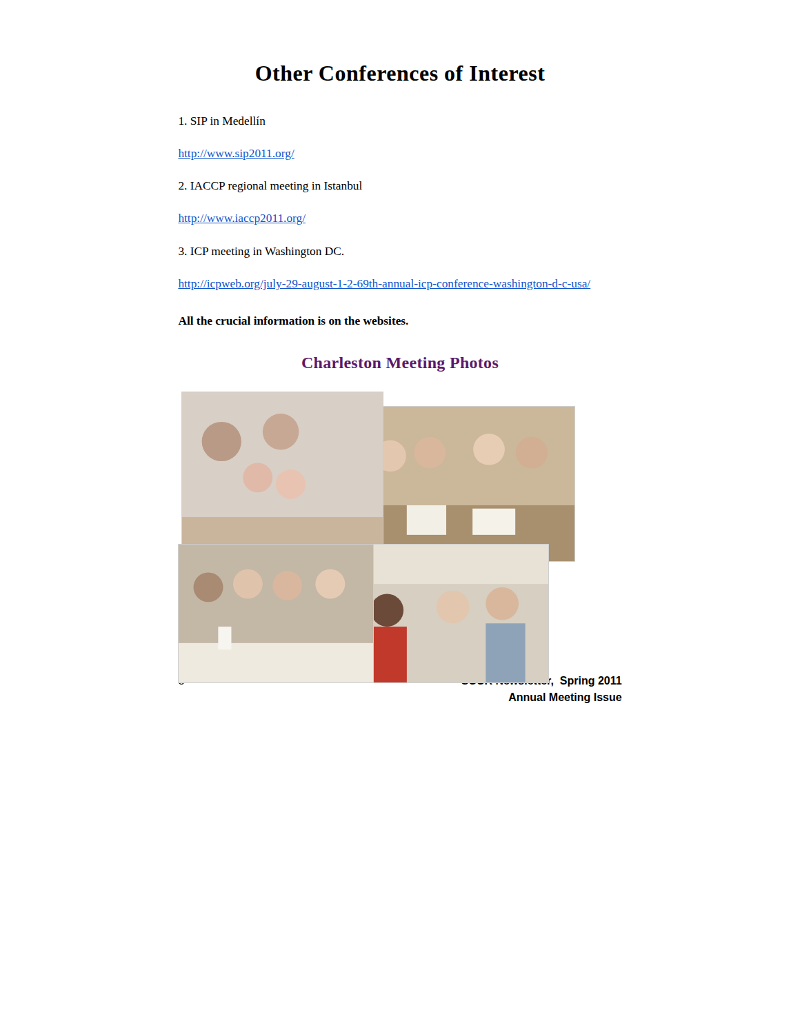Other Conferences of Interest
1. SIP in Medellín
http://www.sip2011.org/
2. IACCP regional meeting in Istanbul
http://www.iaccp2011.org/
3. ICP meeting in Washington DC.
http://icpweb.org/july-29-august-1-2-69th-annual-icp-conference-washington-d-c-usa/
All the crucial information is on the websites.
Charleston Meeting Photos
8
SCCR Newsletter, Spring 2011 Annual Meeting Issue